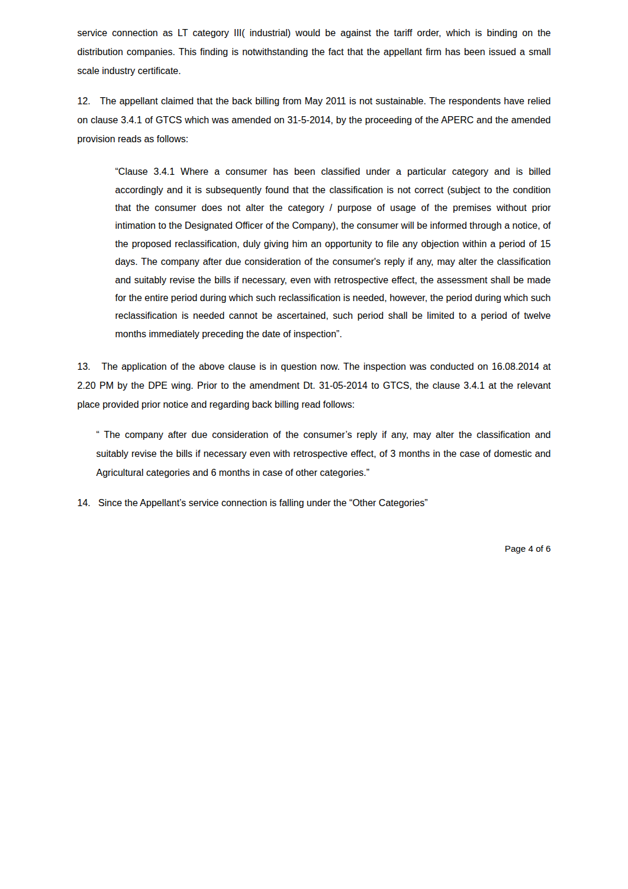service connection as LT category III( industrial) would be against the tariff order, which is binding on the distribution companies. This finding is notwithstanding the fact that the appellant firm has been issued a small scale industry certificate.
12. The appellant claimed that the back billing from May 2011 is not sustainable. The respondents have relied on clause 3.4.1 of GTCS which was amended on 31-5-2014, by the proceeding of the APERC and the amended provision reads as follows:
“Clause 3.4.1 Where a consumer has been classified under a particular category and is billed accordingly and it is subsequently found that the classification is not correct (subject to the condition that the consumer does not alter the category / purpose of usage of the premises without prior intimation to the Designated Officer of the Company), the consumer will be informed through a notice, of the proposed reclassification, duly giving him an opportunity to file any objection within a period of 15 days. The company after due consideration of the consumer's reply if any, may alter the classification and suitably revise the bills if necessary, even with retrospective effect, the assessment shall be made for the entire period during which such reclassification is needed, however, the period during which such reclassification is needed cannot be ascertained, such period shall be limited to a period of twelve months immediately preceding the date of inspection”.
13. The application of the above clause is in question now. The inspection was conducted on 16.08.2014 at 2.20 PM by the DPE wing. Prior to the amendment Dt. 31-05-2014 to GTCS, the clause 3.4.1 at the relevant place provided prior notice and regarding back billing read follows:
“ The company after due consideration of the consumer’s reply if any, may alter the classification and suitably revise the bills if necessary even with retrospective effect, of 3 months in the case of domestic and Agricultural categories and 6 months in case of other categories.”
14. Since the Appellant’s service connection is falling under the “Other Categories”
Page 4 of 6